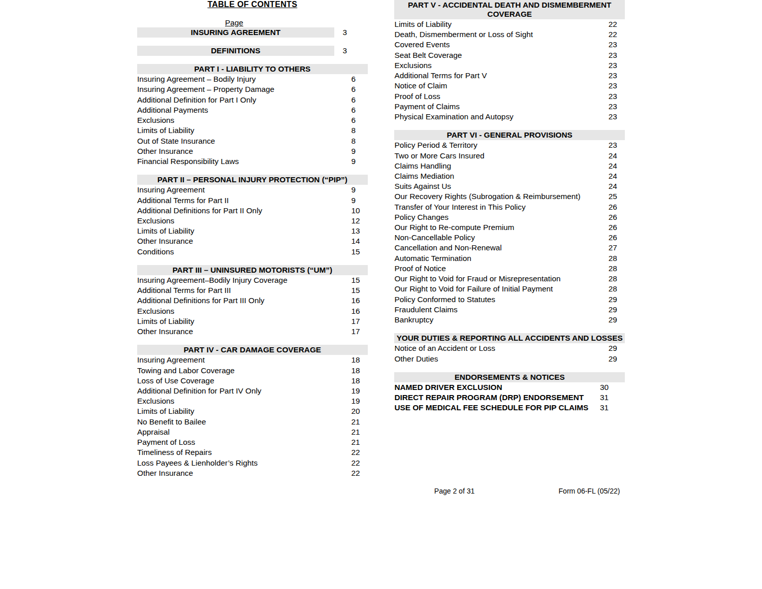TABLE OF CONTENTS
Page
| INSURING AGREEMENT | 3 |
| DEFINITIONS | 3 |
PART I - LIABILITY TO OTHERS
| Insuring Agreement – Bodily Injury | 6 |
| Insuring Agreement – Property Damage | 6 |
| Additional Definition for Part I Only | 6 |
| Additional Payments | 6 |
| Exclusions | 6 |
| Limits of Liability | 8 |
| Out of State Insurance | 8 |
| Other Insurance | 9 |
| Financial Responsibility Laws | 9 |
PART II – PERSONAL INJURY PROTECTION (“PIP”)
| Insuring Agreement | 9 |
| Additional Terms for Part II | 9 |
| Additional Definitions for Part II Only | 10 |
| Exclusions | 12 |
| Limits of Liability | 13 |
| Other Insurance | 14 |
| Conditions | 15 |
PART III – UNINSURED MOTORISTS (“UM”)
| Insuring Agreement–Bodily Injury Coverage | 15 |
| Additional Terms for Part III | 15 |
| Additional Definitions for Part III Only | 16 |
| Exclusions | 16 |
| Limits of Liability | 17 |
| Other Insurance | 17 |
PART IV - CAR DAMAGE COVERAGE
| Insuring Agreement | 18 |
| Towing and Labor Coverage | 18 |
| Loss of Use Coverage | 18 |
| Additional Definition for Part IV Only | 19 |
| Exclusions | 19 |
| Limits of Liability | 20 |
| No Benefit to Bailee | 21 |
| Appraisal | 21 |
| Payment of Loss | 21 |
| Timeliness of Repairs | 22 |
| Loss Payees & Lienholder’s Rights | 22 |
| Other Insurance | 22 |
PART V - ACCIDENTAL DEATH AND DISMEMBERMENT COVERAGE
| Limits of Liability | 22 |
| Death, Dismemberment or Loss of Sight | 22 |
| Covered Events | 23 |
| Seat Belt Coverage | 23 |
| Exclusions | 23 |
| Additional Terms for Part V | 23 |
| Notice of Claim | 23 |
| Proof of Loss | 23 |
| Payment of Claims | 23 |
| Physical Examination and Autopsy | 23 |
PART VI - GENERAL PROVISIONS
| Policy Period & Territory | 23 |
| Two or More Cars Insured | 24 |
| Claims Handling | 24 |
| Claims Mediation | 24 |
| Suits Against Us | 24 |
| Our Recovery Rights (Subrogation & Reimbursement) | 25 |
| Transfer of Your Interest in This Policy | 26 |
| Policy Changes | 26 |
| Our Right to Re-compute Premium | 26 |
| Non-Cancellable Policy | 26 |
| Cancellation and Non-Renewal | 27 |
| Automatic Termination | 28 |
| Proof of Notice | 28 |
| Our Right to Void for Fraud or Misrepresentation | 28 |
| Our Right to Void for Failure of Initial Payment | 28 |
| Policy Conformed to Statutes | 29 |
| Fraudulent Claims | 29 |
| Bankruptcy | 29 |
YOUR DUTIES & REPORTING ALL ACCIDENTS AND LOSSES
| Notice of an Accident or Loss | 29 |
| Other Duties | 29 |
ENDORSEMENTS & NOTICES
| NAMED DRIVER EXCLUSION | 30 |
| DIRECT REPAIR PROGRAM (DRP) ENDORSEMENT | 31 |
| USE OF MEDICAL FEE SCHEDULE FOR PIP CLAIMS | 31 |
Page 2 of 31
Form 06-FL (05/22)